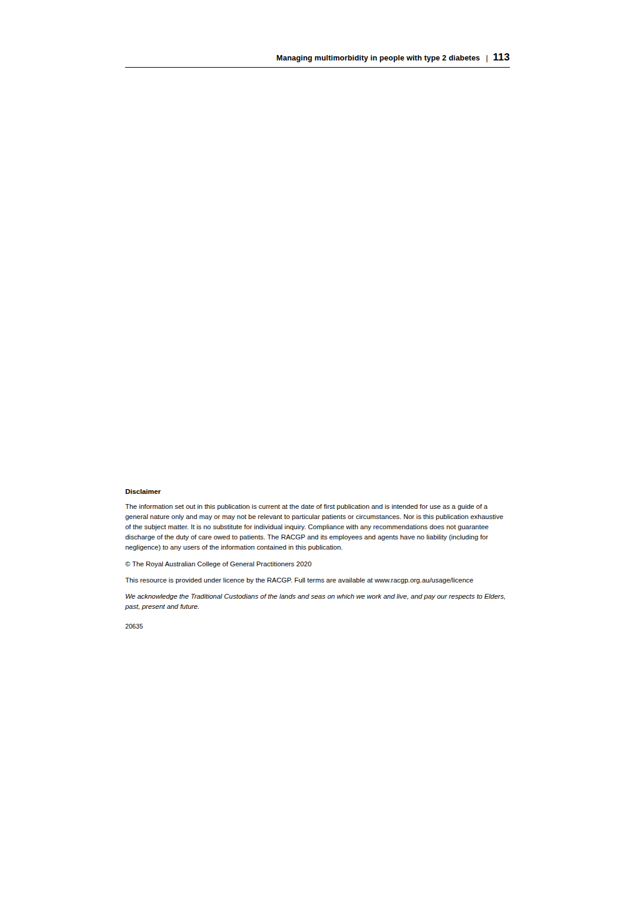Managing multimorbidity in people with type 2 diabetes|113
Disclaimer
The information set out in this publication is current at the date of first publication and is intended for use as a guide of a general nature only and may or may not be relevant to particular patients or circumstances. Nor is this publication exhaustive of the subject matter. It is no substitute for individual inquiry. Compliance with any recommendations does not guarantee discharge of the duty of care owed to patients. The RACGP and its employees and agents have no liability (including for negligence) to any users of the information contained in this publication.
© The Royal Australian College of General Practitioners 2020
This resource is provided under licence by the RACGP. Full terms are available at www.racgp.org.au/usage/licence
We acknowledge the Traditional Custodians of the lands and seas on which we work and live, and pay our respects to Elders, past, present and future.
20635